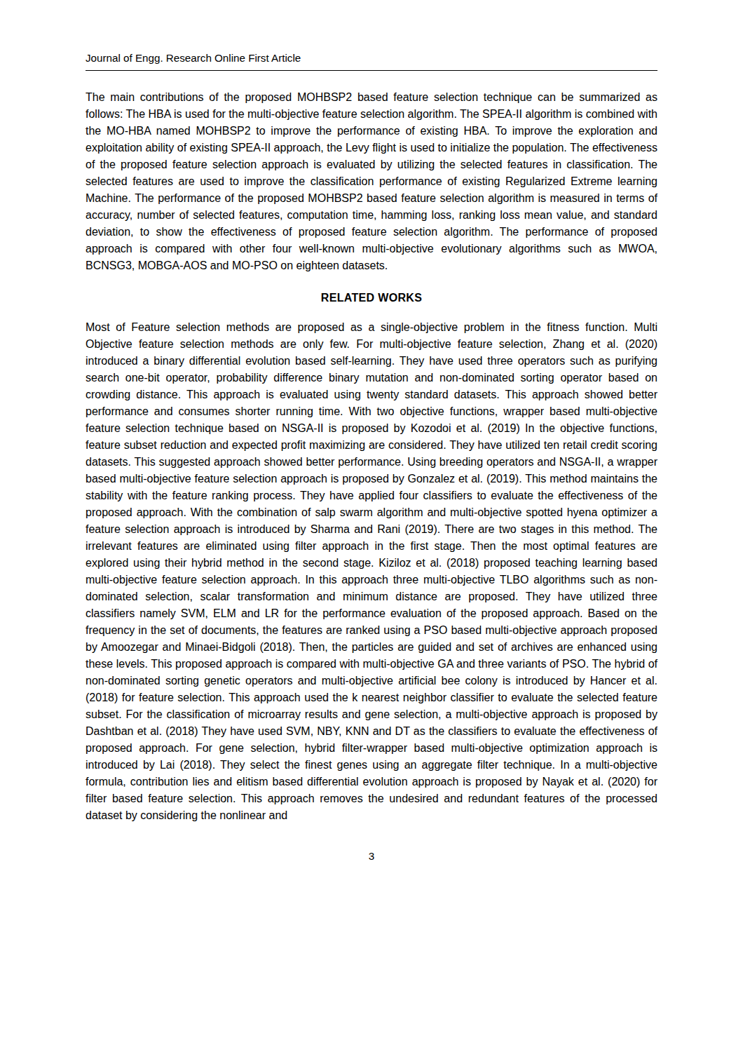Journal of Engg. Research Online First Article
The main contributions of the proposed MOHBSP2 based feature selection technique can be summarized as follows: The HBA is used for the multi-objective feature selection algorithm. The SPEA-II algorithm is combined with the MO-HBA named MOHBSP2 to improve the performance of existing HBA. To improve the exploration and exploitation ability of existing SPEA-II approach, the Levy flight is used to initialize the population. The effectiveness of the proposed feature selection approach is evaluated by utilizing the selected features in classification. The selected features are used to improve the classification performance of existing Regularized Extreme learning Machine. The performance of the proposed MOHBSP2 based feature selection algorithm is measured in terms of accuracy, number of selected features, computation time, hamming loss, ranking loss mean value, and standard deviation, to show the effectiveness of proposed feature selection algorithm. The performance of proposed approach is compared with other four well-known multi-objective evolutionary algorithms such as MWOA, BCNSG3, MOBGA-AOS and MO-PSO on eighteen datasets.
RELATED WORKS
Most of Feature selection methods are proposed as a single-objective problem in the fitness function. Multi Objective feature selection methods are only few. For multi-objective feature selection, Zhang et al. (2020) introduced a binary differential evolution based self-learning. They have used three operators such as purifying search one-bit operator, probability difference binary mutation and non-dominated sorting operator based on crowding distance. This approach is evaluated using twenty standard datasets. This approach showed better performance and consumes shorter running time. With two objective functions, wrapper based multi-objective feature selection technique based on NSGA-II is proposed by Kozodoi et al. (2019) In the objective functions, feature subset reduction and expected profit maximizing are considered. They have utilized ten retail credit scoring datasets. This suggested approach showed better performance. Using breeding operators and NSGA-II, a wrapper based multi-objective feature selection approach is proposed by Gonzalez et al. (2019). This method maintains the stability with the feature ranking process. They have applied four classifiers to evaluate the effectiveness of the proposed approach. With the combination of salp swarm algorithm and multi-objective spotted hyena optimizer a feature selection approach is introduced by Sharma and Rani (2019). There are two stages in this method. The irrelevant features are eliminated using filter approach in the first stage. Then the most optimal features are explored using their hybrid method in the second stage. Kiziloz et al. (2018) proposed teaching learning based multi-objective feature selection approach. In this approach three multi-objective TLBO algorithms such as non-dominated selection, scalar transformation and minimum distance are proposed. They have utilized three classifiers namely SVM, ELM and LR for the performance evaluation of the proposed approach. Based on the frequency in the set of documents, the features are ranked using a PSO based multi-objective approach proposed by Amoozegar and Minaei-Bidgoli (2018). Then, the particles are guided and set of archives are enhanced using these levels. This proposed approach is compared with multi-objective GA and three variants of PSO. The hybrid of non-dominated sorting genetic operators and multi-objective artificial bee colony is introduced by Hancer et al. (2018) for feature selection. This approach used the k nearest neighbor classifier to evaluate the selected feature subset. For the classification of microarray results and gene selection, a multi-objective approach is proposed by Dashtban et al. (2018) They have used SVM, NBY, KNN and DT as the classifiers to evaluate the effectiveness of proposed approach. For gene selection, hybrid filter-wrapper based multi-objective optimization approach is introduced by Lai (2018). They select the finest genes using an aggregate filter technique. In a multi-objective formula, contribution lies and elitism based differential evolution approach is proposed by Nayak et al. (2020) for filter based feature selection. This approach removes the undesired and redundant features of the processed dataset by considering the nonlinear and
3